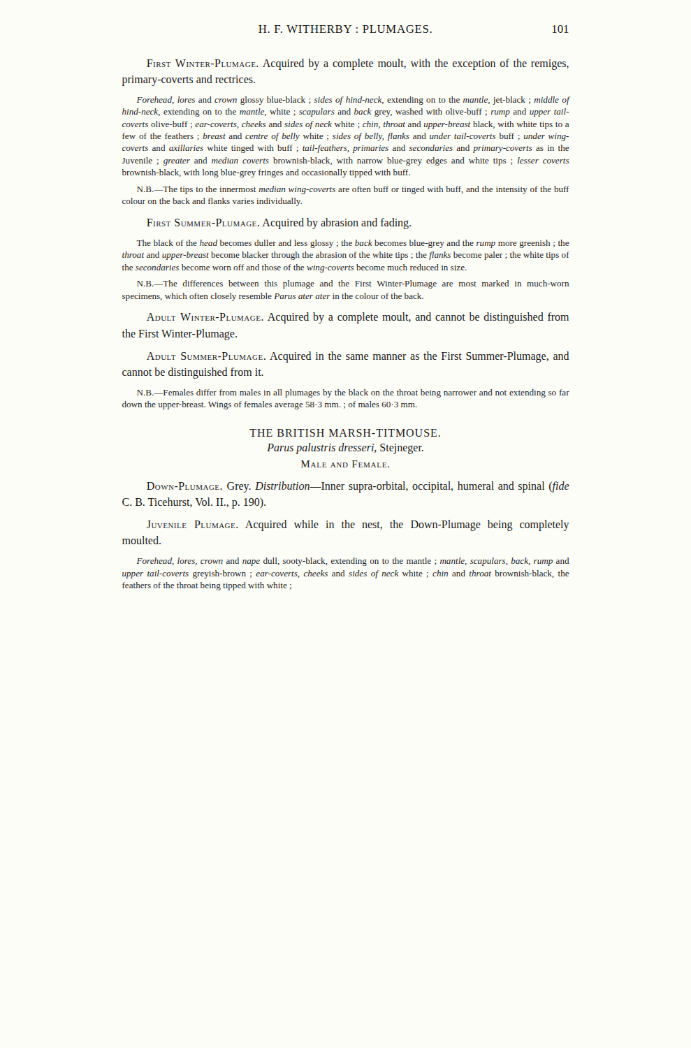H. F. WITHERBY : PLUMAGES. 101
First Winter-Plumage. Acquired by a complete moult, with the exception of the remiges, primary-coverts and rectrices.
Forehead, lores and crown glossy blue-black ; sides of hind-neck, extending on to the mantle, jet-black ; middle of hind-neck, extending on to the mantle, white ; scapulars and back grey, washed with olive-buff ; rump and upper tail-coverts olive-buff ; ear-coverts, cheeks and sides of neck white ; chin, throat and upper-breast black, with white tips to a few of the feathers ; breast and centre of belly white ; sides of belly, flanks and under tail-coverts buff ; under wing-coverts and axillaries white tinged with buff ; tail-feathers, primaries and secondaries and primary-coverts as in the Juvenile ; greater and median coverts brownish-black, with narrow blue-grey edges and white tips ; lesser coverts brownish-black, with long blue-grey fringes and occasionally tipped with buff.
N.B.—The tips to the innermost median wing-coverts are often buff or tinged with buff, and the intensity of the buff colour on the back and flanks varies individually.
First Summer-Plumage. Acquired by abrasion and fading.
The black of the head becomes duller and less glossy ; the back becomes blue-grey and the rump more greenish ; the throat and upper-breast become blacker through the abrasion of the white tips ; the flanks become paler ; the white tips of the secondaries become worn off and those of the wing-coverts become much reduced in size.
N.B.—The differences between this plumage and the First Winter-Plumage are most marked in much-worn specimens, which often closely resemble Parus ater ater in the colour of the back.
Adult Winter-Plumage. Acquired by a complete moult, and cannot be distinguished from the First Winter-Plumage.
Adult Summer-Plumage. Acquired in the same manner as the First Summer-Plumage, and cannot be distinguished from it.
N.B.—Females differ from males in all plumages by the black on the throat being narrower and not extending so far down the upper-breast. Wings of females average 58·3 mm. ; of males 60·3 mm.
THE BRITISH MARSH-TITMOUSE.
Parus palustris dresseri, Stejneger.
Male and Female.
Down-Plumage. Grey. Distribution—Inner supra-orbital, occipital, humeral and spinal (fide C. B. Ticehurst, Vol. II., p. 190).
Juvenile Plumage. Acquired while in the nest, the Down-Plumage being completely moulted.
Forehead, lores, crown and nape dull, sooty-black, extending on to the mantle ; mantle, scapulars, back, rump and upper tail-coverts greyish-brown ; ear-coverts, cheeks and sides of neck white ; chin and throat brownish-black, the feathers of the throat being tipped with white ;